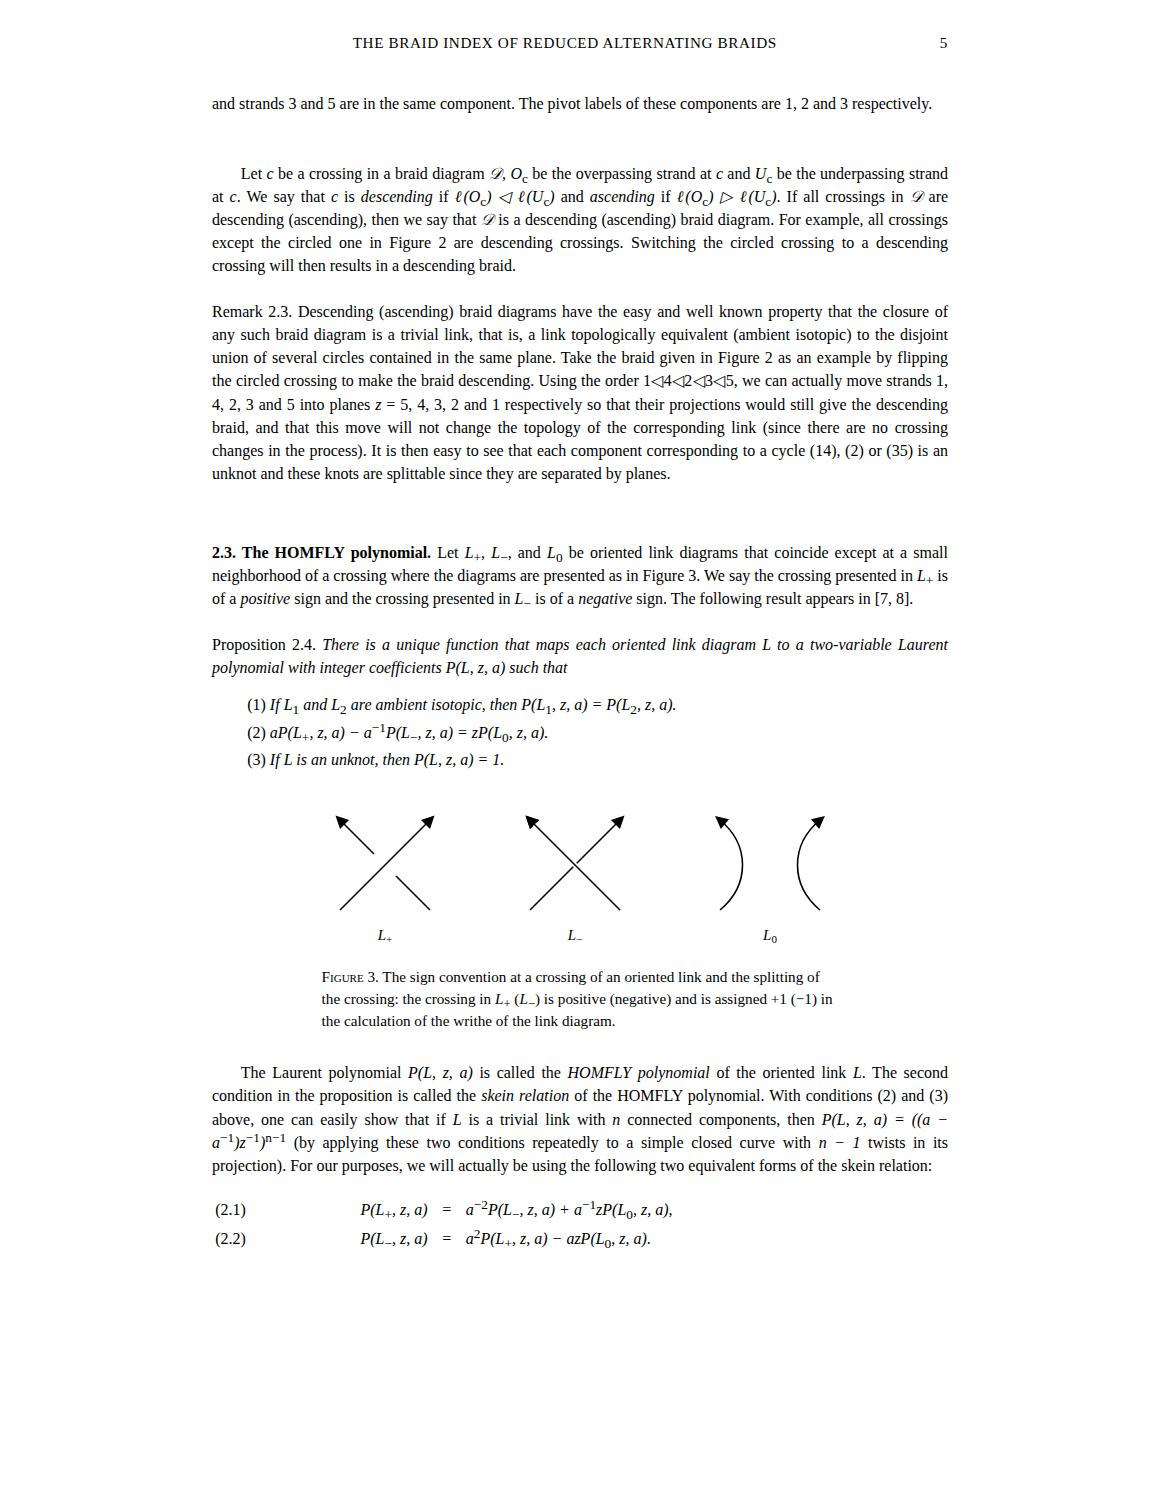THE BRAID INDEX OF REDUCED ALTERNATING BRAIDS 5
and strands 3 and 5 are in the same component. The pivot labels of these components are 1, 2 and 3 respectively.
Let c be a crossing in a braid diagram 𝒟, Oc be the overpassing strand at c and Uc be the underpassing strand at c. We say that c is descending if ℓ(Oc) ◁ ℓ(Uc) and ascending if ℓ(Oc) ▷ ℓ(Uc). If all crossings in 𝒟 are descending (ascending), then we say that 𝒟 is a descending (ascending) braid diagram. For example, all crossings except the circled one in Figure 2 are descending crossings. Switching the circled crossing to a descending crossing will then results in a descending braid.
Remark 2.3. Descending (ascending) braid diagrams have the easy and well known property that the closure of any such braid diagram is a trivial link, that is, a link topologically equivalent (ambient isotopic) to the disjoint union of several circles contained in the same plane. Take the braid given in Figure 2 as an example by flipping the circled crossing to make the braid descending. Using the order 1◁4◁2◁3◁5, we can actually move strands 1, 4, 2, 3 and 5 into planes z = 5, 4, 3, 2 and 1 respectively so that their projections would still give the descending braid, and that this move will not change the topology of the corresponding link (since there are no crossing changes in the process). It is then easy to see that each component corresponding to a cycle (14), (2) or (35) is an unknot and these knots are splittable since they are separated by planes.
2.3. The HOMFLY polynomial. Let L+, L−, and L0 be oriented link diagrams that coincide except at a small neighborhood of a crossing where the diagrams are presented as in Figure 3. We say the crossing presented in L+ is of a positive sign and the crossing presented in L− is of a negative sign. The following result appears in [7, 8].
Proposition 2.4. There is a unique function that maps each oriented link diagram L to a two-variable Laurent polynomial with integer coefficients P(L, z, a) such that
If L1 and L2 are ambient isotopic, then P(L1, z, a) = P(L2, z, a).
aP(L+, z, a) − a−1P(L−, z, a) = zP(L0, z, a).
If L is an unknot, then P(L, z, a) = 1.
L+ L− L0
Figure 3. The sign convention at a crossing of an oriented link and the splitting of the crossing: the crossing in L+ (L−) is positive (negative) and is assigned +1 (−1) in the calculation of the writhe of the link diagram.
The Laurent polynomial P(L, z, a) is called the HOMFLY polynomial of the oriented link L. The second condition in the proposition is called the skein relation of the HOMFLY polynomial. With conditions (2) and (3) above, one can easily show that if L is a trivial link with n connected components, then P(L, z, a) = ((a − a−1)z−1)n−1 (by applying these two conditions repeatedly to a simple closed curve with n − 1 twists in its projection). For our purposes, we will actually be using the following two equivalent forms of the skein relation:
| (2.1) | P(L + , z, a) | = | a −2 P(L − , z, a) + a −1 zP(L 0 , z, a) , | |
| (2.2) | P(L − , z, a) | = | a 2 P(L + , z, a) − azP(L 0 , z, a) . | |